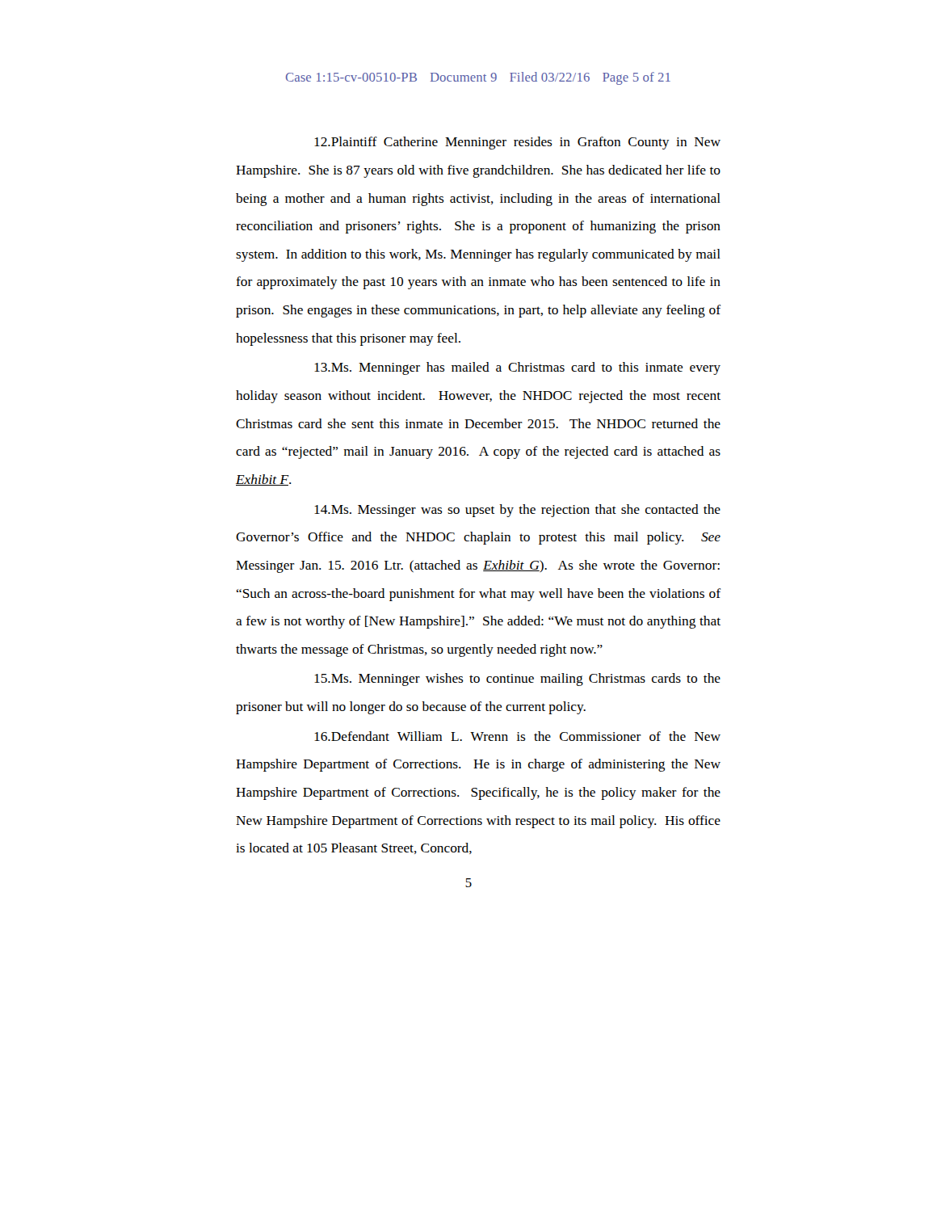Case 1:15-cv-00510-PB Document 9 Filed 03/22/16 Page 5 of 21
12. Plaintiff Catherine Menninger resides in Grafton County in New Hampshire. She is 87 years old with five grandchildren. She has dedicated her life to being a mother and a human rights activist, including in the areas of international reconciliation and prisoners’ rights. She is a proponent of humanizing the prison system. In addition to this work, Ms. Menninger has regularly communicated by mail for approximately the past 10 years with an inmate who has been sentenced to life in prison. She engages in these communications, in part, to help alleviate any feeling of hopelessness that this prisoner may feel.
13. Ms. Menninger has mailed a Christmas card to this inmate every holiday season without incident. However, the NHDOC rejected the most recent Christmas card she sent this inmate in December 2015. The NHDOC returned the card as “rejected” mail in January 2016. A copy of the rejected card is attached as Exhibit F.
14. Ms. Messinger was so upset by the rejection that she contacted the Governor’s Office and the NHDOC chaplain to protest this mail policy. See Messinger Jan. 15. 2016 Ltr. (attached as Exhibit G). As she wrote the Governor: “Such an across-the-board punishment for what may well have been the violations of a few is not worthy of [New Hampshire].” She added: “We must not do anything that thwarts the message of Christmas, so urgently needed right now.”
15. Ms. Menninger wishes to continue mailing Christmas cards to the prisoner but will no longer do so because of the current policy.
16. Defendant William L. Wrenn is the Commissioner of the New Hampshire Department of Corrections. He is in charge of administering the New Hampshire Department of Corrections. Specifically, he is the policy maker for the New Hampshire Department of Corrections with respect to its mail policy. His office is located at 105 Pleasant Street, Concord,
5